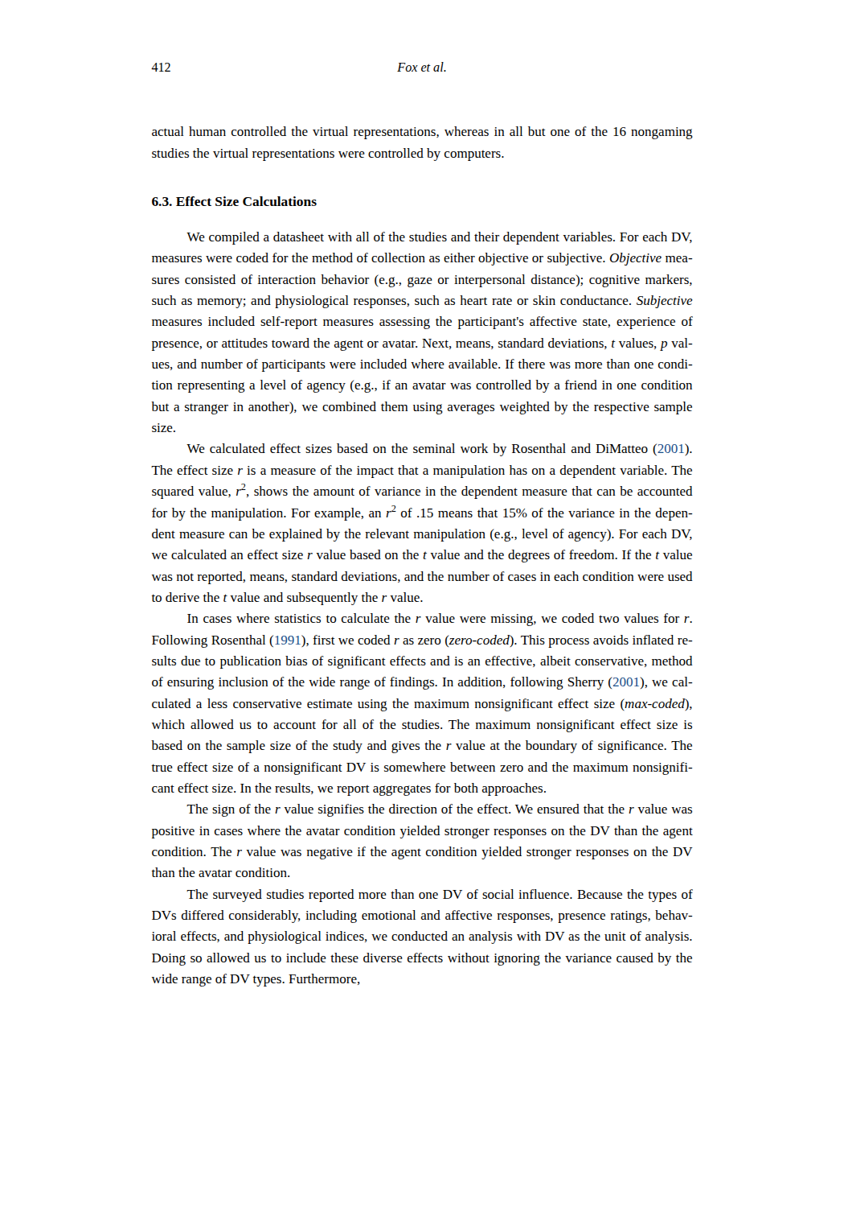412
Fox et al.
actual human controlled the virtual representations, whereas in all but one of the 16 nongaming studies the virtual representations were controlled by computers.
6.3. Effect Size Calculations
We compiled a datasheet with all of the studies and their dependent variables. For each DV, measures were coded for the method of collection as either objective or subjective. Objective measures consisted of interaction behavior (e.g., gaze or interpersonal distance); cognitive markers, such as memory; and physiological responses, such as heart rate or skin conductance. Subjective measures included self-report measures assessing the participant's affective state, experience of presence, or attitudes toward the agent or avatar. Next, means, standard deviations, t values, p values, and number of participants were included where available. If there was more than one condition representing a level of agency (e.g., if an avatar was controlled by a friend in one condition but a stranger in another), we combined them using averages weighted by the respective sample size.
We calculated effect sizes based on the seminal work by Rosenthal and DiMatteo (2001). The effect size r is a measure of the impact that a manipulation has on a dependent variable. The squared value, r 2, shows the amount of variance in the dependent measure that can be accounted for by the manipulation. For example, an r 2 of .15 means that 15% of the variance in the dependent measure can be explained by the relevant manipulation (e.g., level of agency). For each DV, we calculated an effect size r value based on the t value and the degrees of freedom. If the t value was not reported, means, standard deviations, and the number of cases in each condition were used to derive the t value and subsequently the r value.
In cases where statistics to calculate the r value were missing, we coded two values for r. Following Rosenthal (1991), first we coded r as zero (zero-coded). This process avoids inflated results due to publication bias of significant effects and is an effective, albeit conservative, method of ensuring inclusion of the wide range of findings. In addition, following Sherry (2001), we calculated a less conservative estimate using the maximum nonsignificant effect size (max-coded), which allowed us to account for all of the studies. The maximum nonsignificant effect size is based on the sample size of the study and gives the r value at the boundary of significance. The true effect size of a nonsignificant DV is somewhere between zero and the maximum nonsignificant effect size. In the results, we report aggregates for both approaches.
The sign of the r value signifies the direction of the effect. We ensured that the r value was positive in cases where the avatar condition yielded stronger responses on the DV than the agent condition. The r value was negative if the agent condition yielded stronger responses on the DV than the avatar condition.
The surveyed studies reported more than one DV of social influence. Because the types of DVs differed considerably, including emotional and affective responses, presence ratings, behavioral effects, and physiological indices, we conducted an analysis with DV as the unit of analysis. Doing so allowed us to include these diverse effects without ignoring the variance caused by the wide range of DV types. Furthermore,